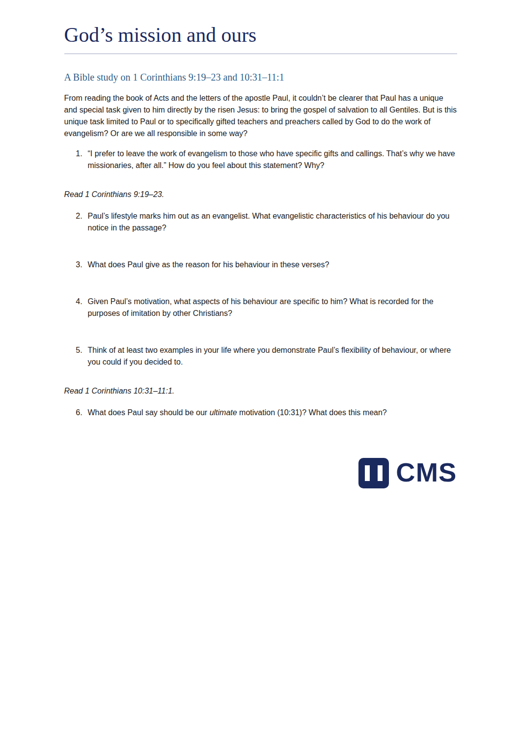God’s mission and ours
A Bible study on 1 Corinthians 9:19–23 and 10:31–11:1
From reading the book of Acts and the letters of the apostle Paul, it couldn’t be clearer that Paul has a unique and special task given to him directly by the risen Jesus: to bring the gospel of salvation to all Gentiles. But is this unique task limited to Paul or to specifically gifted teachers and preachers called by God to do the work of evangelism? Or are we all responsible in some way?
“I prefer to leave the work of evangelism to those who have specific gifts and callings. That’s why we have missionaries, after all.” How do you feel about this statement? Why?
Read 1 Corinthians 9:19–23.
Paul’s lifestyle marks him out as an evangelist. What evangelistic characteristics of his behaviour do you notice in the passage?
What does Paul give as the reason for his behaviour in these verses?
Given Paul’s motivation, what aspects of his behaviour are specific to him? What is recorded for the purposes of imitation by other Christians?
Think of at least two examples in your life where you demonstrate Paul’s flexibility of behaviour, or where you could if you decided to.
Read 1 Corinthians 10:31–11:1.
What does Paul say should be our ultimate motivation (10:31)? What does this mean?
CMS